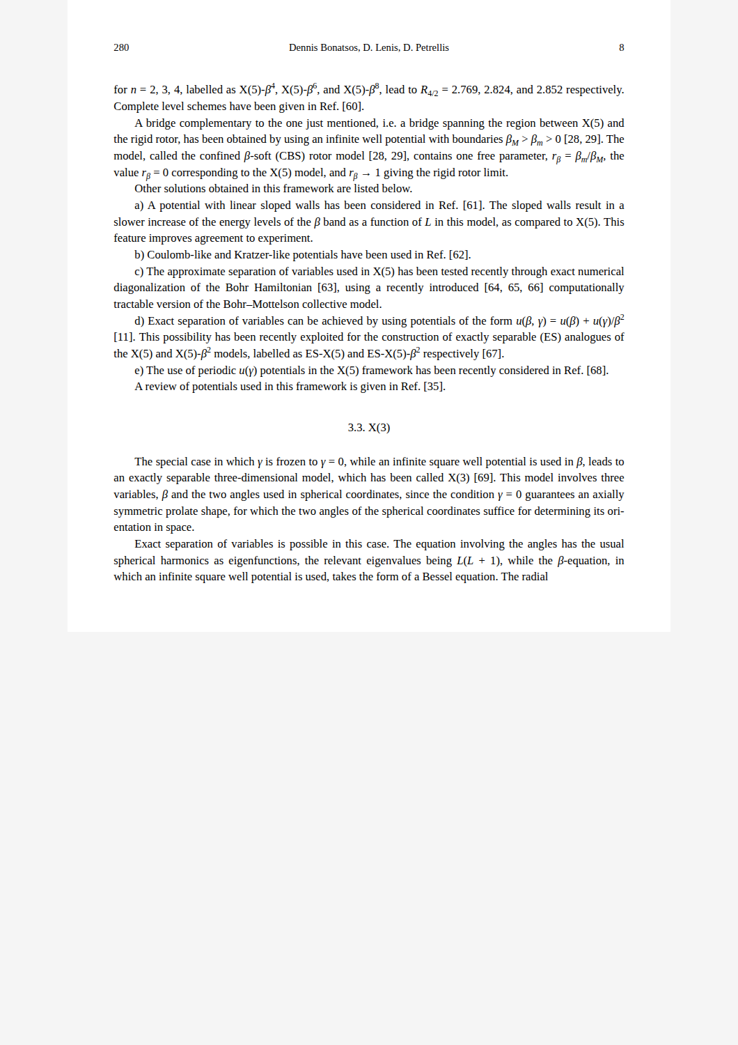280 Dennis Bonatsos, D. Lenis, D. Petrellis 8
for n = 2, 3, 4, labelled as X(5)-β4, X(5)-β6, and X(5)-β8, lead to R4/2 = 2.769, 2.824, and 2.852 respectively. Complete level schemes have been given in Ref. [60].
A bridge complementary to the one just mentioned, i.e. a bridge spanning the region between X(5) and the rigid rotor, has been obtained by using an infinite well potential with boundaries βM > βm > 0 [28, 29]. The model, called the confined β-soft (CBS) rotor model [28, 29], contains one free parameter, rβ = βm/βM, the value rβ = 0 corresponding to the X(5) model, and rβ → 1 giving the rigid rotor limit.
Other solutions obtained in this framework are listed below.
a) A potential with linear sloped walls has been considered in Ref. [61]. The sloped walls result in a slower increase of the energy levels of the β band as a function of L in this model, as compared to X(5). This feature improves agreement to experiment.
b) Coulomb-like and Kratzer-like potentials have been used in Ref. [62].
c) The approximate separation of variables used in X(5) has been tested recently through exact numerical diagonalization of the Bohr Hamiltonian [63], using a recently introduced [64, 65, 66] computationally tractable version of the Bohr–Mottelson collective model.
d) Exact separation of variables can be achieved by using potentials of the form u(β, γ) = u(β) + u(γ)/β2 [11]. This possibility has been recently exploited for the construction of exactly separable (ES) analogues of the X(5) and X(5)-β2 models, labelled as ES-X(5) and ES-X(5)-β2 respectively [67].
e) The use of periodic u(γ) potentials in the X(5) framework has been recently considered in Ref. [68].
A review of potentials used in this framework is given in Ref. [35].
3.3. X(3)
The special case in which γ is frozen to γ = 0, while an infinite square well potential is used in β, leads to an exactly separable three-dimensional model, which has been called X(3) [69]. This model involves three variables, β and the two angles used in spherical coordinates, since the condition γ = 0 guarantees an axially symmetric prolate shape, for which the two angles of the spherical coordinates suffice for determining its orientation in space.
Exact separation of variables is possible in this case. The equation involving the angles has the usual spherical harmonics as eigenfunctions, the relevant eigenvalues being L(L + 1), while the β-equation, in which an infinite square well potential is used, takes the form of a Bessel equation. The radial